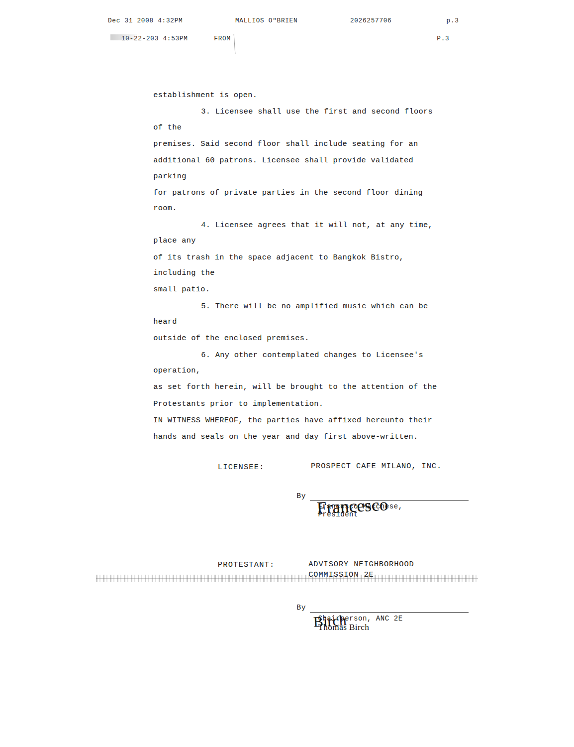Dec 31 2008 4:32PM MALLIOS O"BRIEN 2026257706 p.3
10-22-203 4:53PM FROM P.3
establishment is open.
3. Licensee shall use the first and second floors of the
premises. Said second floor shall include seating for an
additional 60 patrons. Licensee shall provide validated parking
for patrons of private parties in the second floor dining room.
4. Licensee agrees that it will not, at any time, place any
of its trash in the space adjacent to Bangkok Bistro, including the
small patio.
5. There will be no amplified music which can be heard
outside of the enclosed premises.
6. Any other contemplated changes to Licensee's operation,
as set forth herein, will be brought to the attention of the
Protestants prior to implementation.
IN WITNESS WHEREOF, the parties have affixed hereunto their
hands and seals on the year and day first above-written.
LICENSEE:
PROSPECT CAFE MILANO, INC.
By
Francesco
Francesco Macchese,
President
PROTESTANT:
ADVISORY NEIGHBORHOOD
COMMISSION 2E
By
Birch
Chairperson, ANC 2E
Thomas Birch